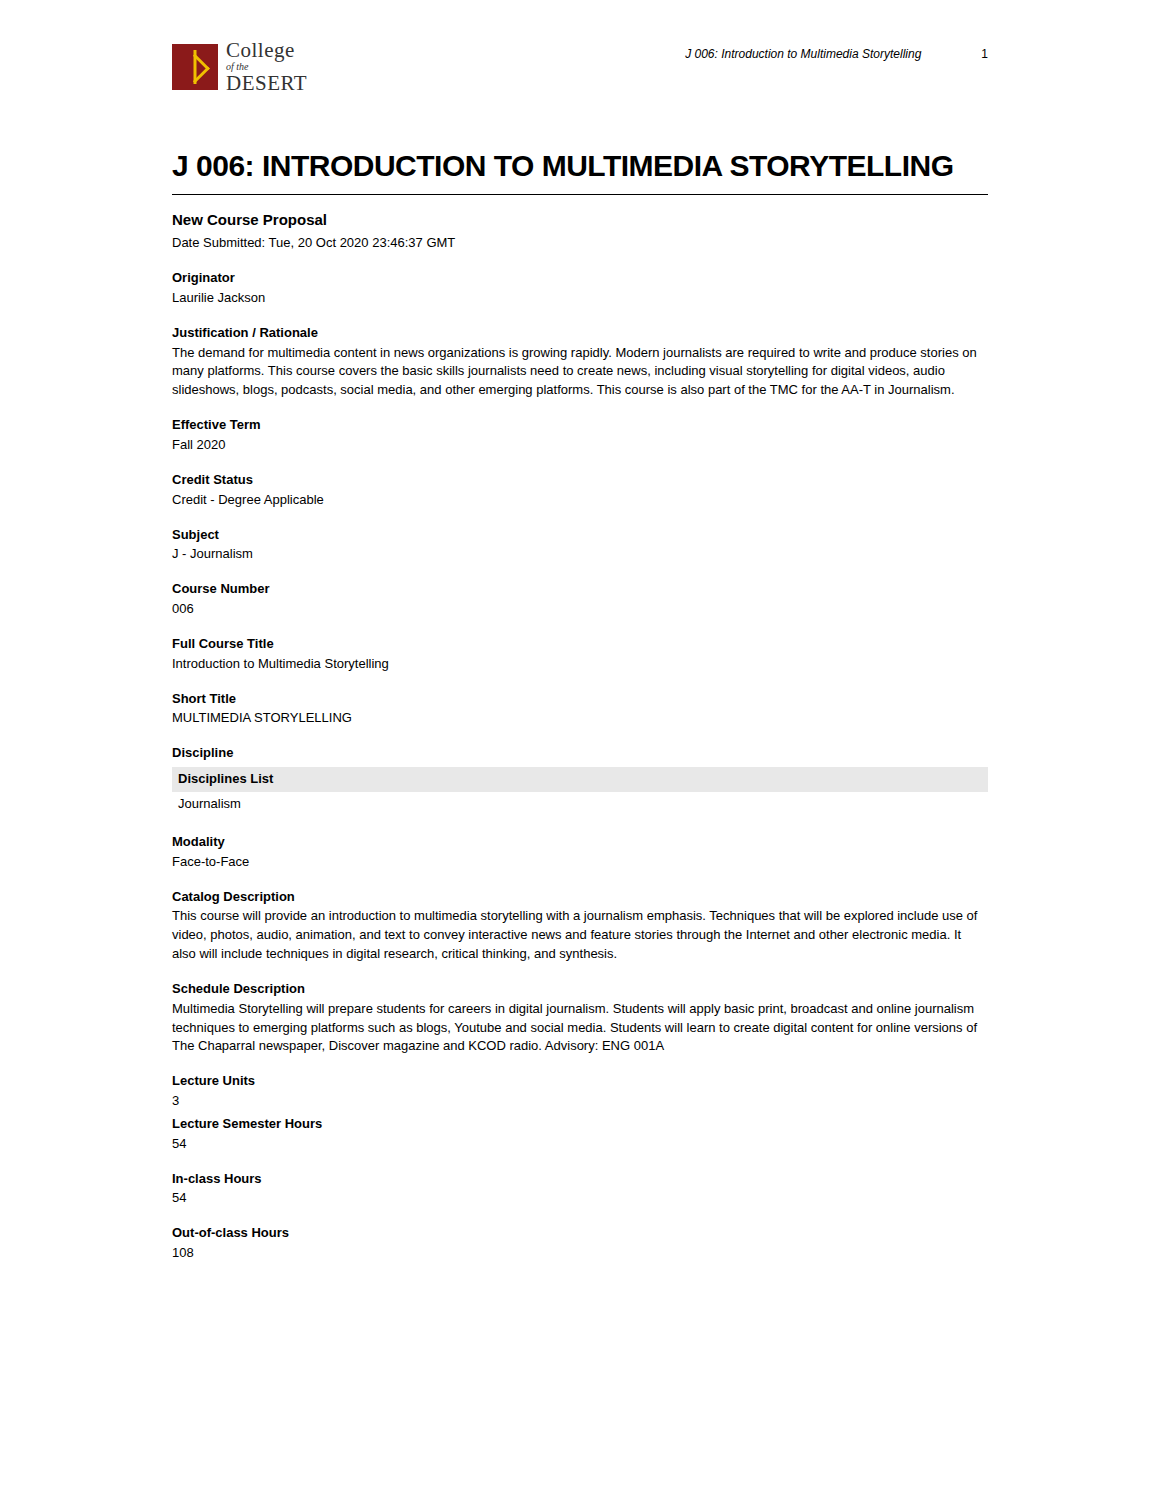College
of the
DESERT
J 006: Introduction to Multimedia Storytelling 1
J 006: INTRODUCTION TO MULTIMEDIA STORYTELLING
New Course Proposal
Date Submitted: Tue, 20 Oct 2020 23:46:37 GMT
Originator
Laurilie Jackson
Justification / Rationale
The demand for multimedia content in news organizations is growing rapidly. Modern journalists are required to write and produce stories on many platforms. This course covers the basic skills journalists need to create news, including visual storytelling for digital videos, audio slideshows, blogs, podcasts, social media, and other emerging platforms. This course is also part of the TMC for the AA-T in Journalism.
Effective Term
Fall 2020
Credit Status
Credit - Degree Applicable
Subject
J - Journalism
Course Number
006
Full Course Title
Introduction to Multimedia Storytelling
Short Title
MULTIMEDIA STORYLELLING
Discipline
| Disciplines List |
| --- |
| Journalism |
Modality
Face-to-Face
Catalog Description
This course will provide an introduction to multimedia storytelling with a journalism emphasis. Techniques that will be explored include use of video, photos, audio, animation, and text to convey interactive news and feature stories through the Internet and other electronic media. It also will include techniques in digital research, critical thinking, and synthesis.
Schedule Description
Multimedia Storytelling will prepare students for careers in digital journalism. Students will apply basic print, broadcast and online journalism techniques to emerging platforms such as blogs, Youtube and social media. Students will learn to create digital content for online versions of The Chaparral newspaper, Discover magazine and KCOD radio. Advisory: ENG 001A
Lecture Units
3
Lecture Semester Hours
54
In-class Hours
54
Out-of-class Hours
108